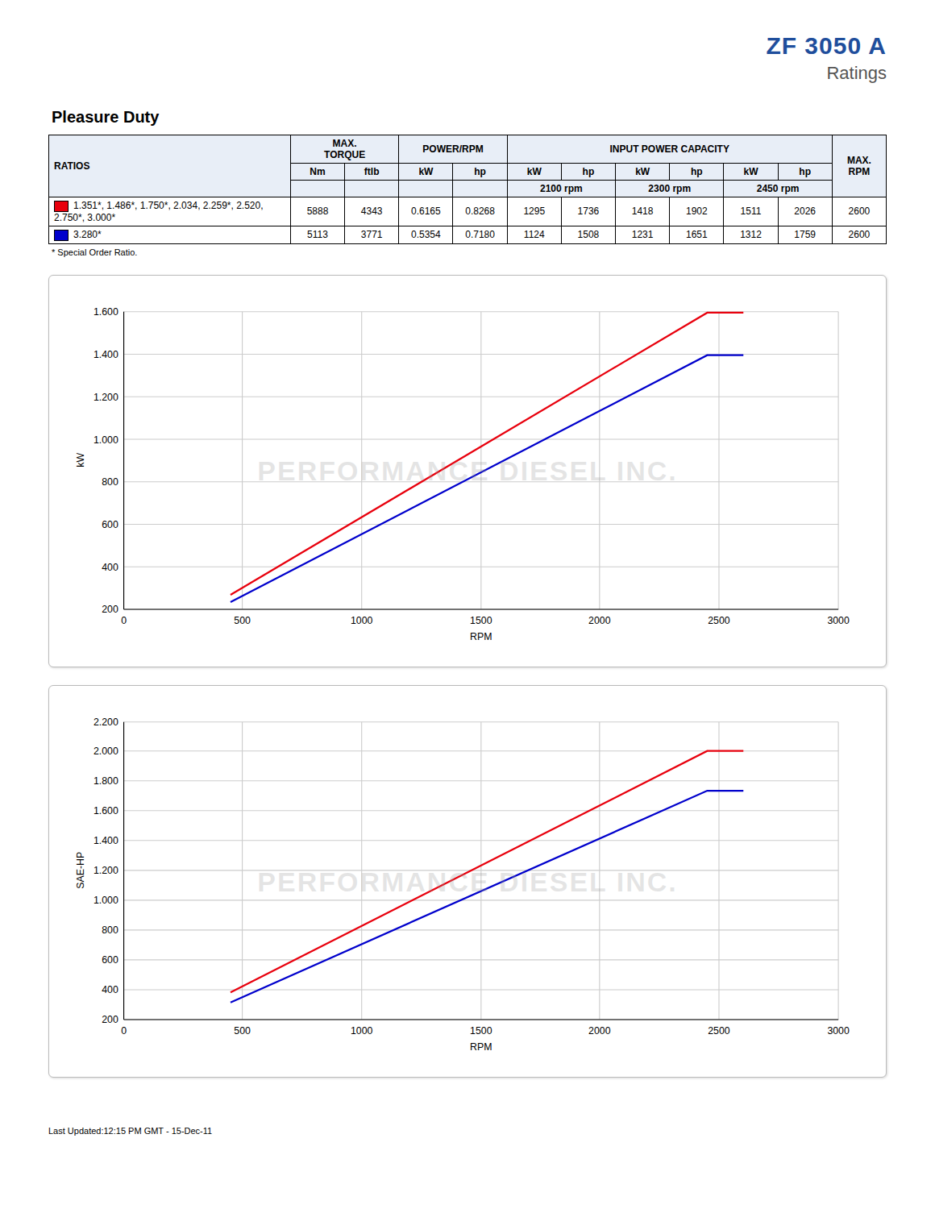ZF 3050 A
Ratings
Pleasure Duty
| RATIOS | MAX. TORQUE | POWER/RPM | INPUT POWER CAPACITY | MAX. RPM |
| --- | --- | --- | --- | --- |
| Nm | ftlb | kW | hp | kW | hp | kW | hp | kW | hp |
| | | | | 2100 rpm | 2300 rpm | 2450 rpm |
| 1.351*, 1.486*, 1.750*, 2.034, 2.259*, 2.520, 2.750*, 3.000* | 5888 | 4343 | 0.6165 | 0.8268 | 1295 | 1736 | 1418 | 1902 | 1511 | 2026 | 2600 |
| 3.280* | 5113 | 3771 | 0.5354 | 0.7180 | 1124 | 1508 | 1231 | 1651 | 1312 | 1759 | 2600 |
* Special Order Ratio.
PERFORMANCE DIESEL INC.
200 400 600 800 1.000 1.200 1.400 1.600 0 500 1000 1500 2000 2500 3000 RPM kW
PERFORMANCE DIESEL INC.
200 400 600 800 1.000 1.200 1.400 1.600 1.800 2.000 2.200 0 500 1000 1500 2000 2500 3000 RPM SAE-HP
Last Updated:12:15 PM GMT - 15-Dec-11